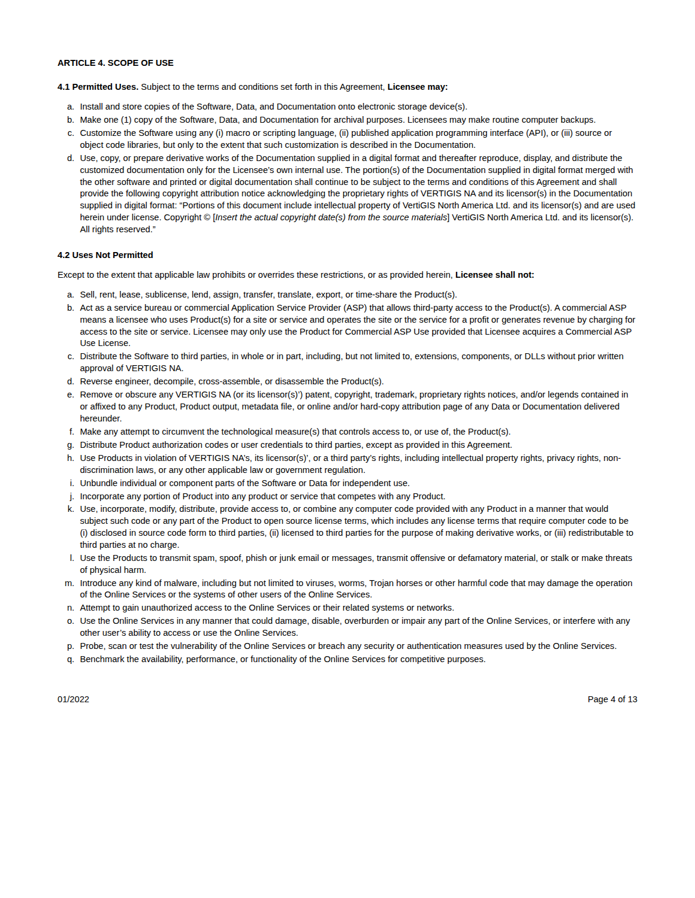ARTICLE 4. SCOPE OF USE
4.1 Permitted Uses. Subject to the terms and conditions set forth in this Agreement, Licensee may:
Install and store copies of the Software, Data, and Documentation onto electronic storage device(s).
Make one (1) copy of the Software, Data, and Documentation for archival purposes. Licensees may make routine computer backups.
Customize the Software using any (i) macro or scripting language, (ii) published application programming interface (API), or (iii) source or object code libraries, but only to the extent that such customization is described in the Documentation.
Use, copy, or prepare derivative works of the Documentation supplied in a digital format and thereafter reproduce, display, and distribute the customized documentation only for the Licensee’s own internal use. The portion(s) of the Documentation supplied in digital format merged with the other software and printed or digital documentation shall continue to be subject to the terms and conditions of this Agreement and shall provide the following copyright attribution notice acknowledging the proprietary rights of VERTIGIS NA and its licensor(s) in the Documentation supplied in digital format: “Portions of this document include intellectual property of VertiGIS North America Ltd. and its licensor(s) and are used herein under license. Copyright © [Insert the actual copyright date(s) from the source materials] VertiGIS North America Ltd. and its licensor(s). All rights reserved.”
4.2 Uses Not Permitted
Except to the extent that applicable law prohibits or overrides these restrictions, or as provided herein, Licensee shall not:
Sell, rent, lease, sublicense, lend, assign, transfer, translate, export, or time-share the Product(s).
Act as a service bureau or commercial Application Service Provider (ASP) that allows third-party access to the Product(s). A commercial ASP means a licensee who uses Product(s) for a site or service and operates the site or the service for a profit or generates revenue by charging for access to the site or service. Licensee may only use the Product for Commercial ASP Use provided that Licensee acquires a Commercial ASP Use License.
Distribute the Software to third parties, in whole or in part, including, but not limited to, extensions, components, or DLLs without prior written approval of VERTIGIS NA.
Reverse engineer, decompile, cross-assemble, or disassemble the Product(s).
Remove or obscure any VERTIGIS NA (or its licensor(s)’) patent, copyright, trademark, proprietary rights notices, and/or legends contained in or affixed to any Product, Product output, metadata file, or online and/or hard-copy attribution page of any Data or Documentation delivered hereunder.
Make any attempt to circumvent the technological measure(s) that controls access to, or use of, the Product(s).
Distribute Product authorization codes or user credentials to third parties, except as provided in this Agreement.
Use Products in violation of VERTIGIS NA’s, its licensor(s)’, or a third party’s rights, including intellectual property rights, privacy rights, non-discrimination laws, or any other applicable law or government regulation.
Unbundle individual or component parts of the Software or Data for independent use.
Incorporate any portion of Product into any product or service that competes with any Product.
Use, incorporate, modify, distribute, provide access to, or combine any computer code provided with any Product in a manner that would subject such code or any part of the Product to open source license terms, which includes any license terms that require computer code to be (i) disclosed in source code form to third parties, (ii) licensed to third parties for the purpose of making derivative works, or (iii) redistributable to third parties at no charge.
Use the Products to transmit spam, spoof, phish or junk email or messages, transmit offensive or defamatory material, or stalk or make threats of physical harm.
Introduce any kind of malware, including but not limited to viruses, worms, Trojan horses or other harmful code that may damage the operation of the Online Services or the systems of other users of the Online Services.
Attempt to gain unauthorized access to the Online Services or their related systems or networks.
Use the Online Services in any manner that could damage, disable, overburden or impair any part of the Online Services, or interfere with any other user’s ability to access or use the Online Services.
Probe, scan or test the vulnerability of the Online Services or breach any security or authentication measures used by the Online Services.
Benchmark the availability, performance, or functionality of the Online Services for competitive purposes.
01/2022 Page 4 of 13